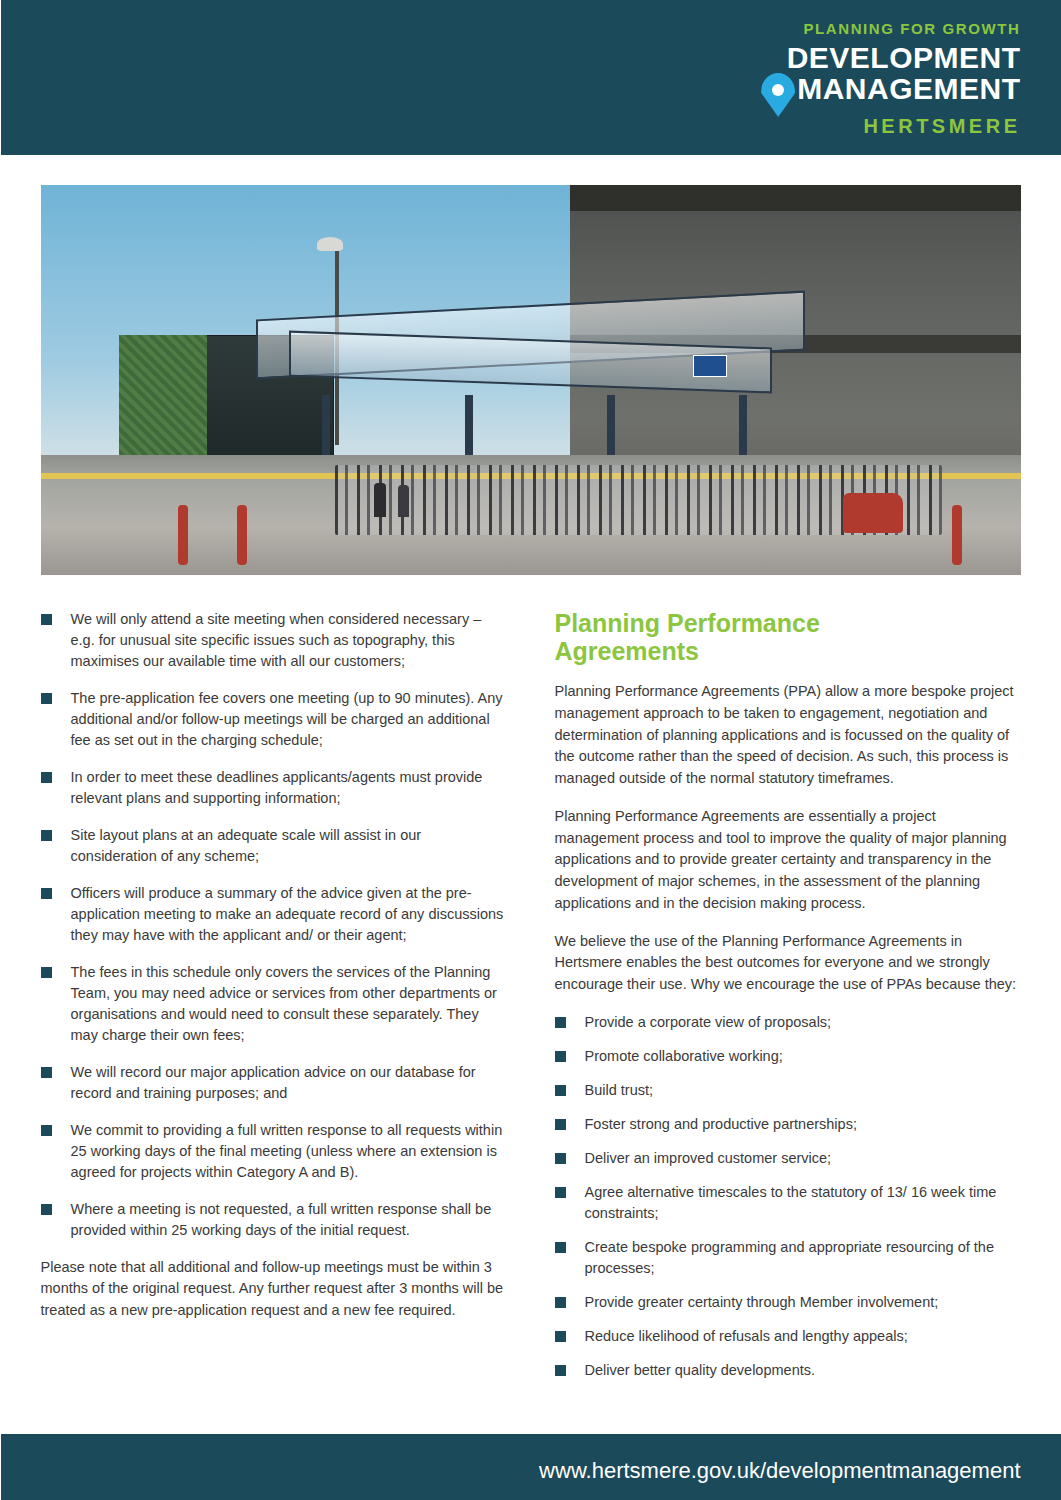Planning for Growth
Development
Management
Hertsmere
We will only attend a site meeting when considered necessary – e.g. for unusual site specific issues such as topography, this maximises our available time with all our customers;
The pre-application fee covers one meeting (up to 90 minutes). Any additional and/or follow-up meetings will be charged an additional fee as set out in the charging schedule;
In order to meet these deadlines applicants/agents must provide relevant plans and supporting information;
Site layout plans at an adequate scale will assist in our consideration of any scheme;
Officers will produce a summary of the advice given at the pre-application meeting to make an adequate record of any discussions they may have with the applicant and/ or their agent;
The fees in this schedule only covers the services of the Planning Team, you may need advice or services from other departments or organisations and would need to consult these separately. They may charge their own fees;
We will record our major application advice on our database for record and training purposes; and
We commit to providing a full written response to all requests within 25 working days of the final meeting (unless where an extension is agreed for projects within Category A and B).
Where a meeting is not requested, a full written response shall be provided within 25 working days of the initial request.
Please note that all additional and follow-up meetings must be within 3 months of the original request. Any further request after 3 months will be treated as a new pre-application request and a new fee required.
Planning Performance
Agreements
Planning Performance Agreements (PPA) allow a more bespoke project management approach to be taken to engagement, negotiation and determination of planning applications and is focussed on the quality of the outcome rather than the speed of decision. As such, this process is managed outside of the normal statutory timeframes.
Planning Performance Agreements are essentially a project management process and tool to improve the quality of major planning applications and to provide greater certainty and transparency in the development of major schemes, in the assessment of the planning applications and in the decision making process.
We believe the use of the Planning Performance Agreements in Hertsmere enables the best outcomes for everyone and we strongly encourage their use. Why we encourage the use of PPAs because they:
Provide a corporate view of proposals;
Promote collaborative working;
Build trust;
Foster strong and productive partnerships;
Deliver an improved customer service;
Agree alternative timescales to the statutory of 13/ 16 week time constraints;
Create bespoke programming and appropriate resourcing of the processes;
Provide greater certainty through Member involvement;
Reduce likelihood of refusals and lengthy appeals;
Deliver better quality developments.
www.hertsmere.gov.uk/developmentmanagement